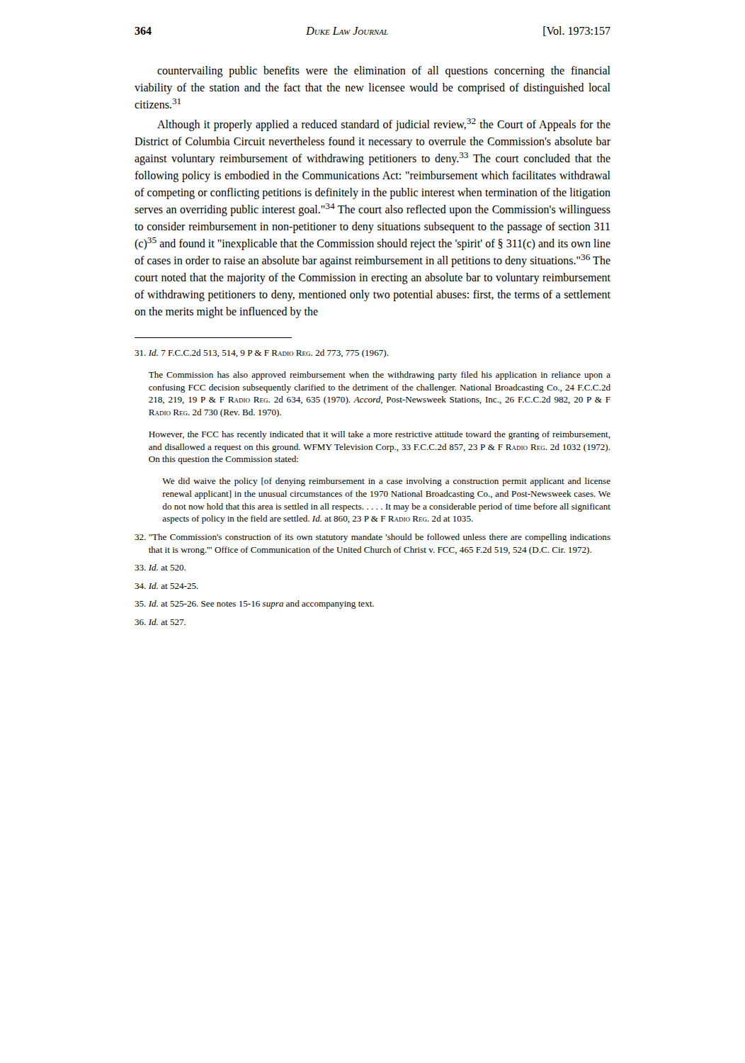364 Duke Law Journal [Vol. 1973:157
countervailing public benefits were the elimination of all questions concerning the financial viability of the station and the fact that the new licensee would be comprised of distinguished local citizens.31
Although it properly applied a reduced standard of judicial review,32 the Court of Appeals for the District of Columbia Circuit nevertheless found it necessary to overrule the Commission's absolute bar against voluntary reimbursement of withdrawing petitioners to deny.33 The court concluded that the following policy is embodied in the Communications Act: "reimbursement which facilitates withdrawal of competing or conflicting petitions is definitely in the public interest when termination of the litigation serves an overriding public interest goal."34 The court also reflected upon the Commission's willinguess to consider reimbursement in non-petitioner to deny situations subsequent to the passage of section 311 (c)35 and found it "inexplicable that the Commission should reject the 'spirit' of § 311(c) and its own line of cases in order to raise an absolute bar against reimbursement in all petitions to deny situations."36 The court noted that the majority of the Commission in erecting an absolute bar to voluntary reimbursement of withdrawing petitioners to deny, mentioned only two potential abuses: first, the terms of a settlement on the merits might be influenced by the
Id. 7 F.C.C.2d 513, 514, 9 P & F Radio Reg. 2d 773, 775 (1967).
The Commission has also approved reimbursement when the withdrawing party filed his application in reliance upon a confusing FCC decision subsequently clarified to the detriment of the challenger. National Broadcasting Co., 24 F.C.C.2d 218, 219, 19 P & F Radio Reg. 2d 634, 635 (1970). Accord, Post-Newsweek Stations, Inc., 26 F.C.C.2d 982, 20 P & F Radio Reg. 2d 730 (Rev. Bd. 1970).
However, the FCC has recently indicated that it will take a more restrictive attitude toward the granting of reimbursement, and disallowed a request on this ground. WFMY Television Corp., 33 F.C.C.2d 857, 23 P & F Radio Reg. 2d 1032 (1972). On this question the Commission stated:
We did waive the policy [of denying reimbursement in a case involving a construction permit applicant and license renewal applicant] in the unusual circumstances of the 1970 National Broadcasting Co., and Post-Newsweek cases. We do not now hold that this area is settled in all respects. . . . . It may be a considerable period of time before all significant aspects of policy in the field are settled. Id. at 860, 23 P & F Radio Reg. 2d at 1035.
"The Commission's construction of its own statutory mandate 'should be followed unless there are compelling indications that it is wrong.'" Office of Communication of the United Church of Christ v. FCC, 465 F.2d 519, 524 (D.C. Cir. 1972).
Id. at 520.
Id. at 524-25.
Id. at 525-26. See notes 15-16 supra and accompanying text.
Id. at 527.